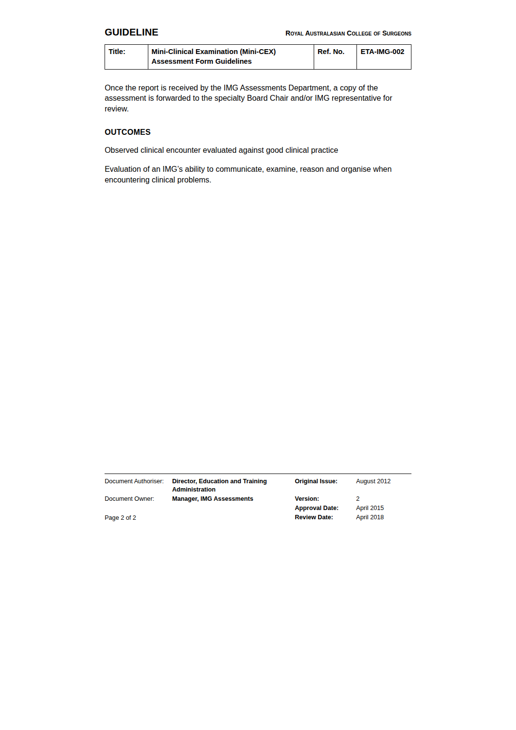GUIDELINE
Royal Australasian College of Surgeons
| Title: | Mini-Clinical Examination (Mini-CEX) Assessment Form Guidelines | Ref. No. | ETA-IMG-002 |
Once the report is received by the IMG Assessments Department, a copy of the assessment is forwarded to the specialty Board Chair and/or IMG representative for review.
OUTCOMES
Observed clinical encounter evaluated against good clinical practice
Evaluation of an IMG’s ability to communicate, examine, reason and organise when encountering clinical problems.
| Document Authoriser: | Director, Education and Training Administration | Original Issue: | August 2012 |
| Document Owner: | Manager, IMG Assessments | Version: | 2 |
| | | Approval Date: | April 2015 |
| Page 2 of 2 | | Review Date: | April 2018 |